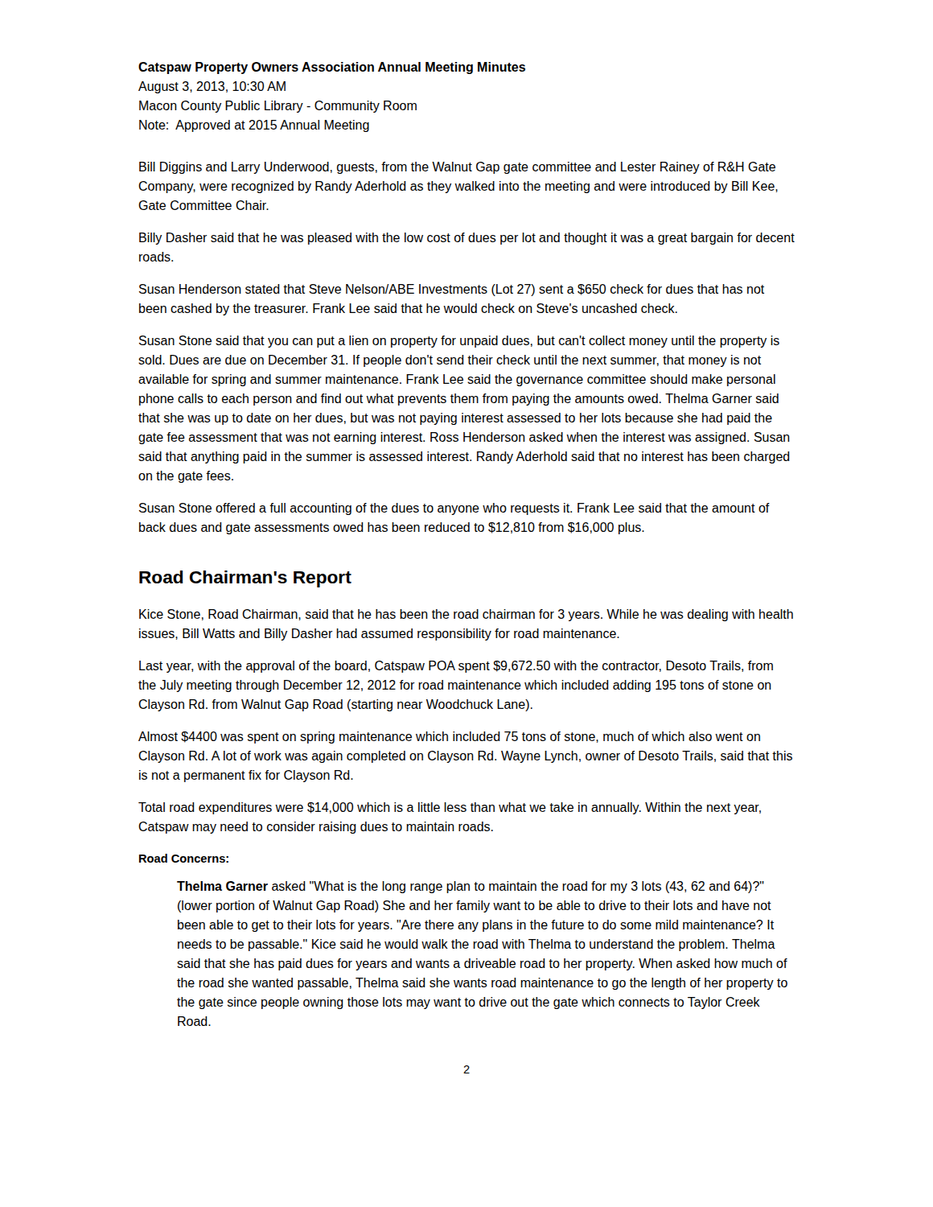Catspaw Property Owners Association Annual Meeting Minutes
August 3, 2013, 10:30 AM
Macon County Public Library - Community Room
Note: Approved at 2015 Annual Meeting
Bill Diggins and Larry Underwood, guests, from the Walnut Gap gate committee and Lester Rainey of R&H Gate Company, were recognized by Randy Aderhold as they walked into the meeting and were introduced by Bill Kee, Gate Committee Chair.
Billy Dasher said that he was pleased with the low cost of dues per lot and thought it was a great bargain for decent roads.
Susan Henderson stated that Steve Nelson/ABE Investments (Lot 27) sent a $650 check for dues that has not been cashed by the treasurer. Frank Lee said that he would check on Steve's uncashed check.
Susan Stone said that you can put a lien on property for unpaid dues, but can't collect money until the property is sold. Dues are due on December 31. If people don't send their check until the next summer, that money is not available for spring and summer maintenance. Frank Lee said the governance committee should make personal phone calls to each person and find out what prevents them from paying the amounts owed. Thelma Garner said that she was up to date on her dues, but was not paying interest assessed to her lots because she had paid the gate fee assessment that was not earning interest. Ross Henderson asked when the interest was assigned. Susan said that anything paid in the summer is assessed interest. Randy Aderhold said that no interest has been charged on the gate fees.
Susan Stone offered a full accounting of the dues to anyone who requests it. Frank Lee said that the amount of back dues and gate assessments owed has been reduced to $12,810 from $16,000 plus.
Road Chairman's Report
Kice Stone, Road Chairman, said that he has been the road chairman for 3 years. While he was dealing with health issues, Bill Watts and Billy Dasher had assumed responsibility for road maintenance.
Last year, with the approval of the board, Catspaw POA spent $9,672.50 with the contractor, Desoto Trails, from the July meeting through December 12, 2012 for road maintenance which included adding 195 tons of stone on Clayson Rd. from Walnut Gap Road (starting near Woodchuck Lane).
Almost $4400 was spent on spring maintenance which included 75 tons of stone, much of which also went on Clayson Rd. A lot of work was again completed on Clayson Rd. Wayne Lynch, owner of Desoto Trails, said that this is not a permanent fix for Clayson Rd.
Total road expenditures were $14,000 which is a little less than what we take in annually. Within the next year, Catspaw may need to consider raising dues to maintain roads.
Road Concerns:
Thelma Garner asked "What is the long range plan to maintain the road for my 3 lots (43, 62 and 64)?" (lower portion of Walnut Gap Road) She and her family want to be able to drive to their lots and have not been able to get to their lots for years. "Are there any plans in the future to do some mild maintenance? It needs to be passable." Kice said he would walk the road with Thelma to understand the problem. Thelma said that she has paid dues for years and wants a driveable road to her property. When asked how much of the road she wanted passable, Thelma said she wants road maintenance to go the length of her property to the gate since people owning those lots may want to drive out the gate which connects to Taylor Creek Road.
2